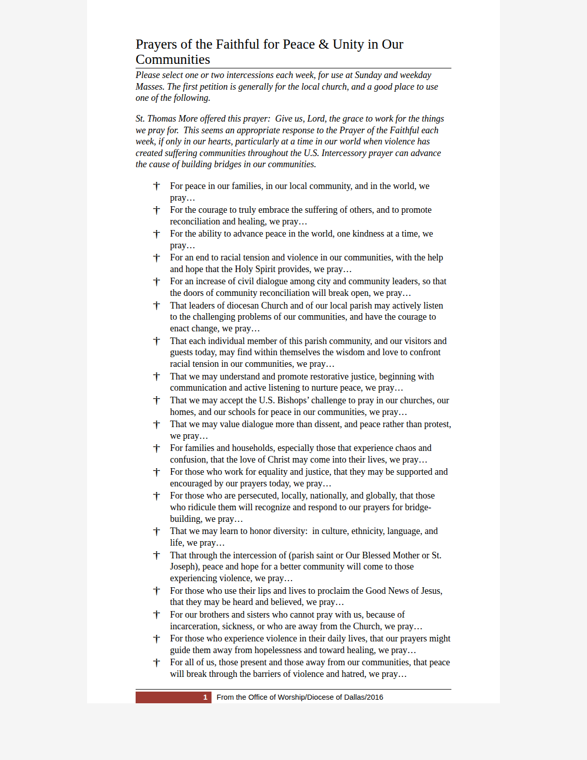Prayers of the Faithful for Peace & Unity in Our Communities
Please select one or two intercessions each week, for use at Sunday and weekday Masses. The first petition is generally for the local church, and a good place to use one of the following.
St. Thomas More offered this prayer: Give us, Lord, the grace to work for the things we pray for. This seems an appropriate response to the Prayer of the Faithful each week, if only in our hearts, particularly at a time in our world when violence has created suffering communities throughout the U.S. Intercessory prayer can advance the cause of building bridges in our communities.
For peace in our families, in our local community, and in the world, we pray…
For the courage to truly embrace the suffering of others, and to promote reconciliation and healing, we pray…
For the ability to advance peace in the world, one kindness at a time, we pray…
For an end to racial tension and violence in our communities, with the help and hope that the Holy Spirit provides, we pray…
For an increase of civil dialogue among city and community leaders, so that the doors of community reconciliation will break open, we pray…
That leaders of diocesan Church and of our local parish may actively listen to the challenging problems of our communities, and have the courage to enact change, we pray…
That each individual member of this parish community, and our visitors and guests today, may find within themselves the wisdom and love to confront racial tension in our communities, we pray…
That we may understand and promote restorative justice, beginning with communication and active listening to nurture peace, we pray…
That we may accept the U.S. Bishops’ challenge to pray in our churches, our homes, and our schools for peace in our communities, we pray…
That we may value dialogue more than dissent, and peace rather than protest, we pray…
For families and households, especially those that experience chaos and confusion, that the love of Christ may come into their lives, we pray…
For those who work for equality and justice, that they may be supported and encouraged by our prayers today, we pray…
For those who are persecuted, locally, nationally, and globally, that those who ridicule them will recognize and respond to our prayers for bridge-building, we pray…
That we may learn to honor diversity: in culture, ethnicity, language, and life, we pray…
That through the intercession of (parish saint or Our Blessed Mother or St. Joseph), peace and hope for a better community will come to those experiencing violence, we pray…
For those who use their lips and lives to proclaim the Good News of Jesus, that they may be heard and believed, we pray…
For our brothers and sisters who cannot pray with us, because of incarceration, sickness, or who are away from the Church, we pray…
For those who experience violence in their daily lives, that our prayers might guide them away from hopelessness and toward healing, we pray…
For all of us, those present and those away from our communities, that peace will break through the barriers of violence and hatred, we pray…
1
From the Office of Worship/Diocese of Dallas/2016